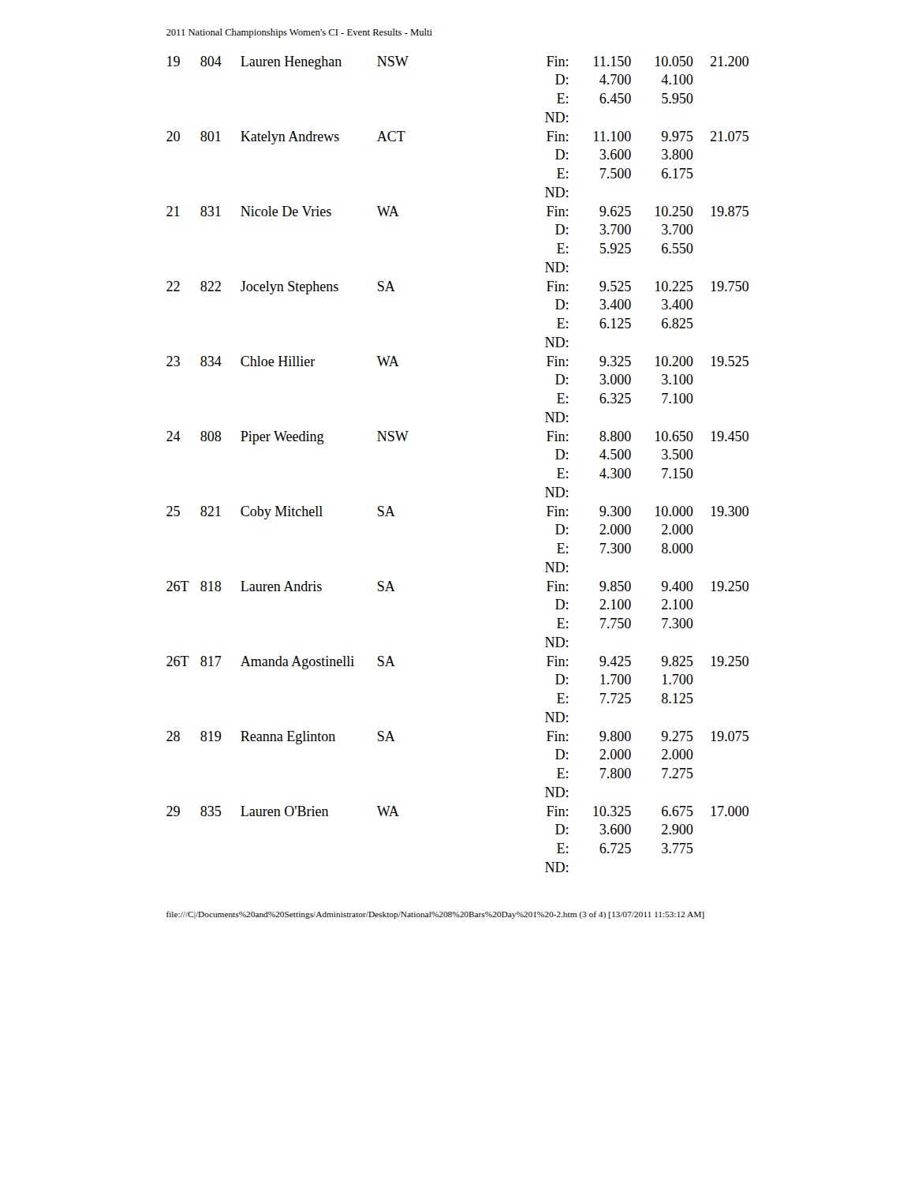2011 National Championships Women's CI - Event Results - Multi
| 19 | 804 | Lauren Heneghan | NSW | Fin: | 11.150 | 10.050 | 21.200 |
| | | | | D: | 4.700 | 4.100 | |
| | | | | E: | 6.450 | 5.950 | |
| | | | | ND: | | | |
| 20 | 801 | Katelyn Andrews | ACT | Fin: | 11.100 | 9.975 | 21.075 |
| | | | | D: | 3.600 | 3.800 | |
| | | | | E: | 7.500 | 6.175 | |
| | | | | ND: | | | |
| 21 | 831 | Nicole De Vries | WA | Fin: | 9.625 | 10.250 | 19.875 |
| | | | | D: | 3.700 | 3.700 | |
| | | | | E: | 5.925 | 6.550 | |
| | | | | ND: | | | |
| 22 | 822 | Jocelyn Stephens | SA | Fin: | 9.525 | 10.225 | 19.750 |
| | | | | D: | 3.400 | 3.400 | |
| | | | | E: | 6.125 | 6.825 | |
| | | | | ND: | | | |
| 23 | 834 | Chloe Hillier | WA | Fin: | 9.325 | 10.200 | 19.525 |
| | | | | D: | 3.000 | 3.100 | |
| | | | | E: | 6.325 | 7.100 | |
| | | | | ND: | | | |
| 24 | 808 | Piper Weeding | NSW | Fin: | 8.800 | 10.650 | 19.450 |
| | | | | D: | 4.500 | 3.500 | |
| | | | | E: | 4.300 | 7.150 | |
| | | | | ND: | | | |
| 25 | 821 | Coby Mitchell | SA | Fin: | 9.300 | 10.000 | 19.300 |
| | | | | D: | 2.000 | 2.000 | |
| | | | | E: | 7.300 | 8.000 | |
| | | | | ND: | | | |
| 26T | 818 | Lauren Andris | SA | Fin: | 9.850 | 9.400 | 19.250 |
| | | | | D: | 2.100 | 2.100 | |
| | | | | E: | 7.750 | 7.300 | |
| | | | | ND: | | | |
| 26T | 817 | Amanda Agostinelli | SA | Fin: | 9.425 | 9.825 | 19.250 |
| | | | | D: | 1.700 | 1.700 | |
| | | | | E: | 7.725 | 8.125 | |
| | | | | ND: | | | |
| 28 | 819 | Reanna Eglinton | SA | Fin: | 9.800 | 9.275 | 19.075 |
| | | | | D: | 2.000 | 2.000 | |
| | | | | E: | 7.800 | 7.275 | |
| | | | | ND: | | | |
| 29 | 835 | Lauren O'Brien | WA | Fin: | 10.325 | 6.675 | 17.000 |
| | | | | D: | 3.600 | 2.900 | |
| | | | | E: | 6.725 | 3.775 | |
| | | | | ND: | | | |
file:///C|/Documents%20and%20Settings/Administrator/Desktop/National%208%20Bars%20Day%201%20-2.htm (3 of 4) [13/07/2011 11:53:12 AM]